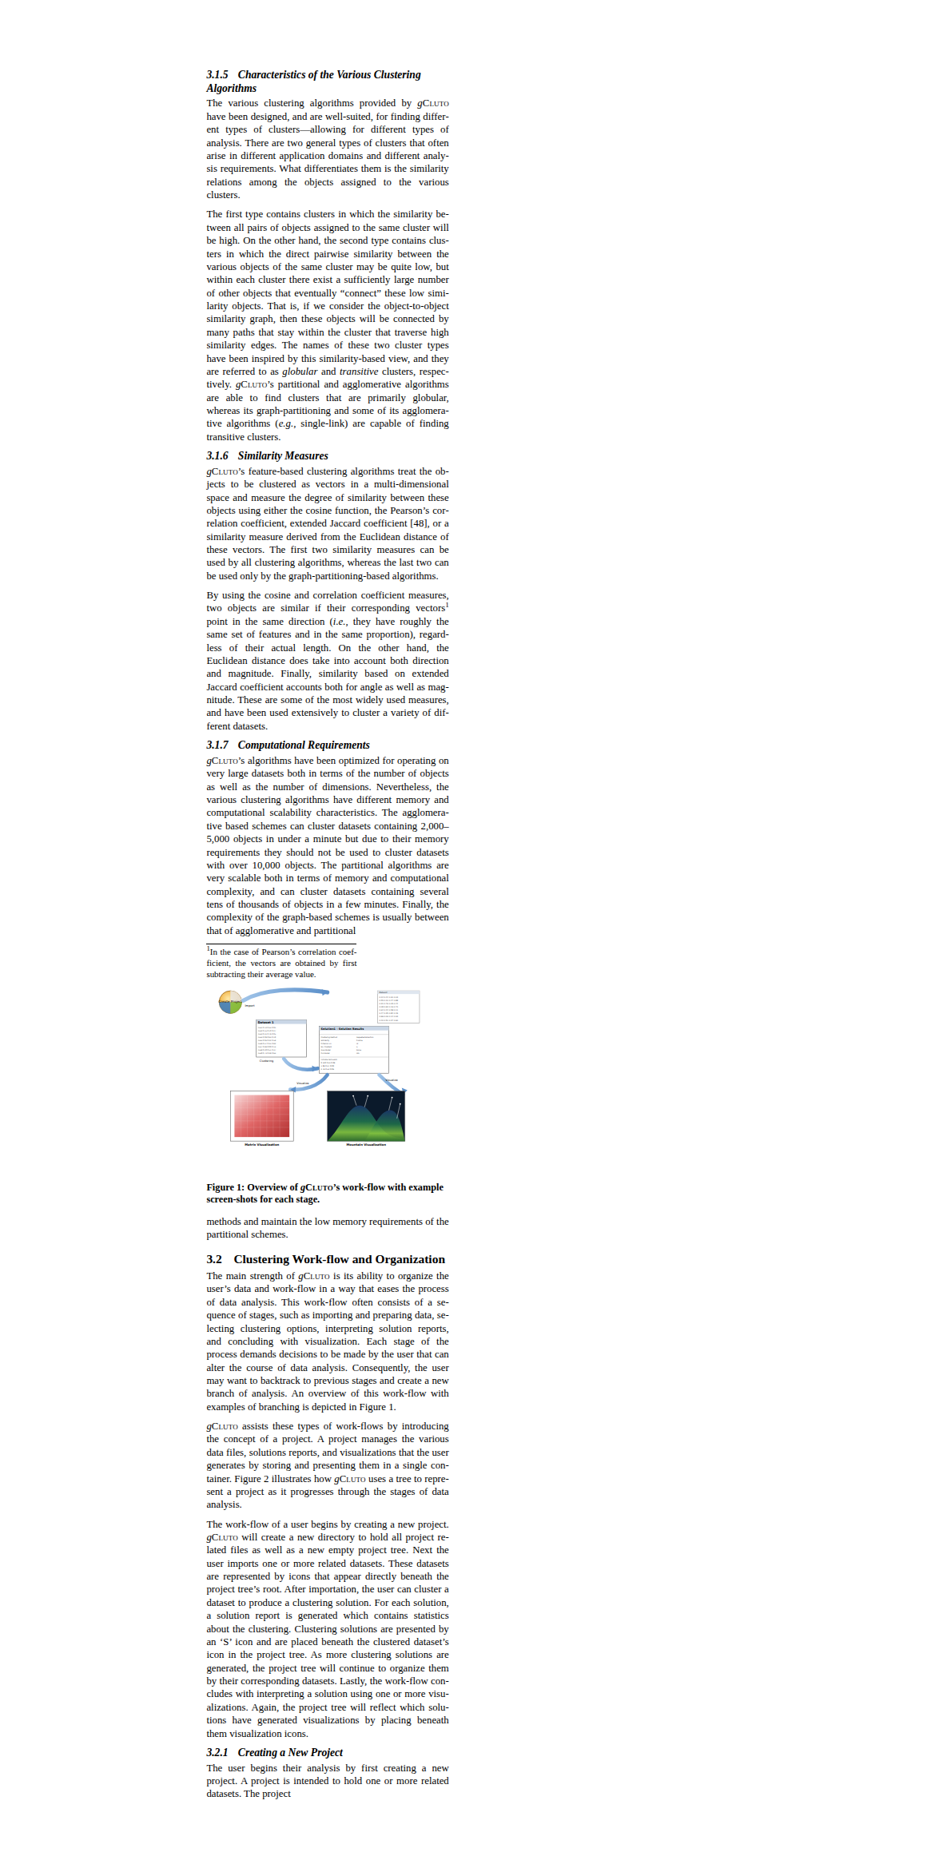3.1.5 Characteristics of the Various Clustering Algorithms
The various clustering algorithms provided by gCluto have been designed, and are well-suited, for finding different types of clusters—allowing for different types of analysis. There are two general types of clusters that often arise in different application domains and different analysis requirements. What differentiates them is the similarity relations among the objects assigned to the various clusters.
The first type contains clusters in which the similarity between all pairs of objects assigned to the same cluster will be high. On the other hand, the second type contains clusters in which the direct pairwise similarity between the various objects of the same cluster may be quite low, but within each cluster there exist a sufficiently large number of other objects that eventually “connect” these low similarity objects. That is, if we consider the object-to-object similarity graph, then these objects will be connected by many paths that stay within the cluster that traverse high similarity edges. The names of these two cluster types have been inspired by this similarity-based view, and they are referred to as globular and transitive clusters, respectively. gCluto’s partitional and agglomerative algorithms are able to find clusters that are primarily globular, whereas its graph-partitioning and some of its agglomerative algorithms (e.g., single-link) are capable of finding transitive clusters.
3.1.6 Similarity Measures
gCluto’s feature-based clustering algorithms treat the objects to be clustered as vectors in a multi-dimensional space and measure the degree of similarity between these objects using either the cosine function, the Pearson’s correlation coefficient, extended Jaccard coefficient [48], or a similarity measure derived from the Euclidean distance of these vectors. The first two similarity measures can be used by all clustering algorithms, whereas the last two can be used only by the graph-partitioning-based algorithms.
By using the cosine and correlation coefficient measures, two objects are similar if their corresponding vectors1 point in the same direction (i.e., they have roughly the same set of features and in the same proportion), regardless of their actual length. On the other hand, the Euclidean distance does take into account both direction and magnitude. Finally, similarity based on extended Jaccard coefficient accounts both for angle as well as magnitude. These are some of the most widely used measures, and have been used extensively to cluster a variety of different datasets.
3.1.7 Computational Requirements
gCluto’s algorithms have been optimized for operating on very large datasets both in terms of the number of objects as well as the number of dimensions. Nevertheless, the various clustering algorithms have different memory and computational scalability characteristics. The agglomerative based schemes can cluster datasets containing 2,000–5,000 objects in under a minute but due to their memory requirements they should not be used to cluster datasets with over 10,000 objects. The partitional algorithms are very scalable both in terms of memory and computational complexity, and can cluster datasets containing several tens of thousands of objects in a few minutes. Finally, the complexity of the graph-based schemes is usually between that of agglomerative and partitional
1In the case of Pearson’s correlation coefficient, the vectors are obtained by first subtracting their average value.
Create Project Import Dataset 0.12 0.44 0.91 0.03 0.55 0.10 0.27 0.88 0.31 0.76 0.05 0.42 0.08 0.63 0.19 0.70 0.94 0.22 0.58 0.11 0.47 0.35 0.82 0.26 0.66 0.09 0.14 0.93 0.20 0.51 0.37 0.60 Dataset 1 row1 0.12 0.44 0.91 row2 0.55 0.10 0.27 row3 0.31 0.76 0.05 row4 0.08 0.63 0.19 row5 0.94 0.22 0.58 row6 0.47 0.35 0.82 row7 0.66 0.09 0.14 row8 0.20 0.51 0.37 row9 0.73 0.28 0.64 Solution1 - Solution Results Clustering Method Repeated Bisection Similarity Cosine Criterion Fn I2 No. Clusters 5 Row Model None Col Model IDF cid Size ISim ESim 0 120 0.41 0.08 1 98 0.37 0.09 2 76 0.52 0.06 Clustering Visualize Visualize Matrix Visualization Mountain Visualization
Figure 1: Overview of gCluto’s work-flow with example screen-shots for each stage.
methods and maintain the low memory requirements of the partitional schemes.
3.2 Clustering Work-flow and Organization
The main strength of gCluto is its ability to organize the user’s data and work-flow in a way that eases the process of data analysis. This work-flow often consists of a sequence of stages, such as importing and preparing data, selecting clustering options, interpreting solution reports, and concluding with visualization. Each stage of the process demands decisions to be made by the user that can alter the course of data analysis. Consequently, the user may want to backtrack to previous stages and create a new branch of analysis. An overview of this work-flow with examples of branching is depicted in Figure 1.
gCluto assists these types of work-flows by introducing the concept of a project. A project manages the various data files, solutions reports, and visualizations that the user generates by storing and presenting them in a single container. Figure 2 illustrates how gCluto uses a tree to represent a project as it progresses through the stages of data analysis.
The work-flow of a user begins by creating a new project. gCluto will create a new directory to hold all project related files as well as a new empty project tree. Next the user imports one or more related datasets. These datasets are represented by icons that appear directly beneath the project tree’s root. After importation, the user can cluster a dataset to produce a clustering solution. For each solution, a solution report is generated which contains statistics about the clustering. Clustering solutions are presented by an ‘S’ icon and are placed beneath the clustered dataset’s icon in the project tree. As more clustering solutions are generated, the project tree will continue to organize them by their corresponding datasets. Lastly, the work-flow concludes with interpreting a solution using one or more visualizations. Again, the project tree will reflect which solutions have generated visualizations by placing beneath them visualization icons.
3.2.1 Creating a New Project
The user begins their analysis by first creating a new project. A project is intended to hold one or more related datasets. The project